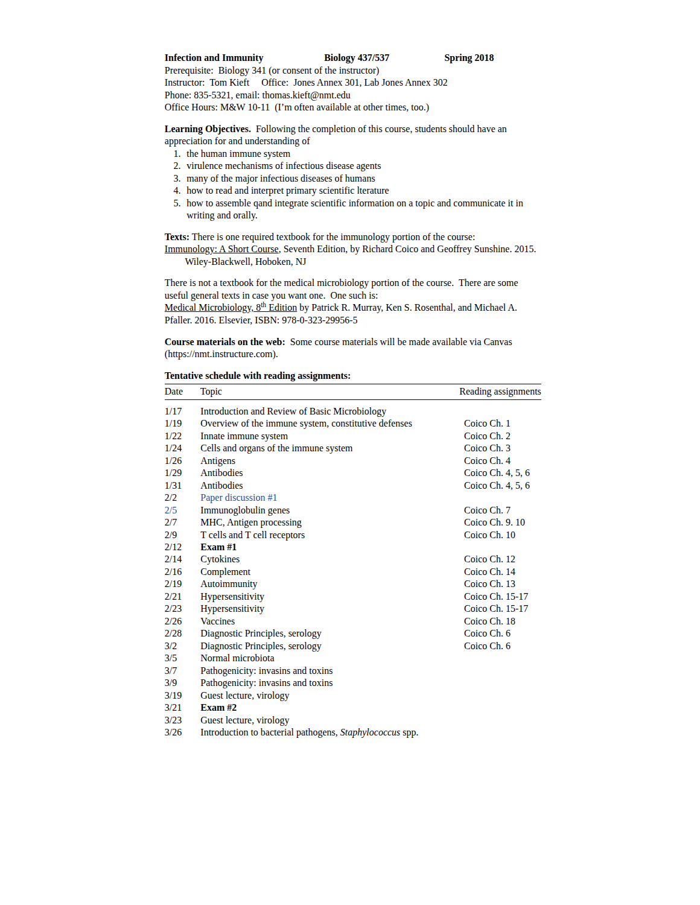Infection and Immunity Biology 437/537 Spring 2018
Prerequisite: Biology 341 (or consent of the instructor)
Instructor: Tom Kieft Office: Jones Annex 301, Lab Jones Annex 302
Phone: 835-5321, email: thomas.kieft@nmt.edu
Office Hours: M&W 10-11 (I’m often available at other times, too.)
Learning Objectives. Following the completion of this course, students should have an appreciation for and understanding of
the human immune system
virulence mechanisms of infectious disease agents
many of the major infectious diseases of humans
how to read and interpret primary scientific lterature
how to assemble qand integrate scientific information on a topic and communicate it in writing and orally.
Texts: There is one required textbook for the immunology portion of the course:
Immunology: A Short Course, Seventh Edition, by Richard Coico and Geoffrey Sunshine. 2015. Wiley-Blackwell, Hoboken, NJ
There is not a textbook for the medical microbiology portion of the course. There are some useful general texts in case you want one. One such is:
Medical Microbiology, 8th Edition by Patrick R. Murray, Ken S. Rosenthal, and Michael A. Pfaller. 2016. Elsevier, ISBN: 978-0-323-29956-5
Course materials on the web: Some course materials will be made available via Canvas (https://nmt.instructure.com).
Tentative schedule with reading assignments:
| Date | Topic | Reading assignments |
| 1/17 | Introduction and Review of Basic Microbiology | |
| 1/19 | Overview of the immune system, constitutive defenses | Coico Ch. 1 |
| 1/22 | Innate immune system | Coico Ch. 2 |
| 1/24 | Cells and organs of the immune system | Coico Ch. 3 |
| 1/26 | Antigens | Coico Ch. 4 |
| 1/29 | Antibodies | Coico Ch. 4, 5, 6 |
| 1/31 | Antibodies | Coico Ch. 4, 5, 6 |
| 2/2 | Paper discussion #1 | |
| 2/5 | Immunoglobulin genes | Coico Ch. 7 |
| 2/7 | MHC, Antigen processing | Coico Ch. 9. 10 |
| 2/9 | T cells and T cell receptors | Coico Ch. 10 |
| 2/12 | Exam #1 | |
| 2/14 | Cytokines | Coico Ch. 12 |
| 2/16 | Complement | Coico Ch. 14 |
| 2/19 | Autoimmunity | Coico Ch. 13 |
| 2/21 | Hypersensitivity | Coico Ch. 15-17 |
| 2/23 | Hypersensitivity | Coico Ch. 15-17 |
| 2/26 | Vaccines | Coico Ch. 18 |
| 2/28 | Diagnostic Principles, serology | Coico Ch. 6 |
| 3/2 | Diagnostic Principles, serology | Coico Ch. 6 |
| 3/5 | Normal microbiota | |
| 3/7 | Pathogenicity: invasins and toxins | |
| 3/9 | Pathogenicity: invasins and toxins | |
| 3/19 | Guest lecture, virology | |
| 3/21 | Exam #2 | |
| 3/23 | Guest lecture, virology | |
| 3/26 | Introduction to bacterial pathogens, Staphylococcus spp. | |